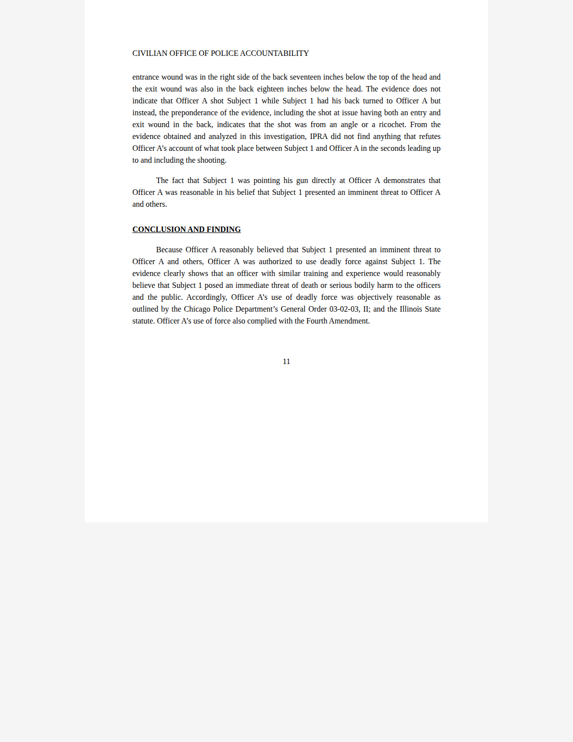CIVILIAN OFFICE OF POLICE ACCOUNTABILITY
entrance wound was in the right side of the back seventeen inches below the top of the head and the exit wound was also in the back eighteen inches below the head. The evidence does not indicate that Officer A shot Subject 1 while Subject 1 had his back turned to Officer A but instead, the preponderance of the evidence, including the shot at issue having both an entry and exit wound in the back, indicates that the shot was from an angle or a ricochet. From the evidence obtained and analyzed in this investigation, IPRA did not find anything that refutes Officer A’s account of what took place between Subject 1 and Officer A in the seconds leading up to and including the shooting.
The fact that Subject 1 was pointing his gun directly at Officer A demonstrates that Officer A was reasonable in his belief that Subject 1 presented an imminent threat to Officer A and others.
CONCLUSION AND FINDING
Because Officer A reasonably believed that Subject 1 presented an imminent threat to Officer A and others, Officer A was authorized to use deadly force against Subject 1. The evidence clearly shows that an officer with similar training and experience would reasonably believe that Subject 1 posed an immediate threat of death or serious bodily harm to the officers and the public. Accordingly, Officer A’s use of deadly force was objectively reasonable as outlined by the Chicago Police Department’s General Order 03-02-03, II; and the Illinois State statute. Officer A’s use of force also complied with the Fourth Amendment.
11